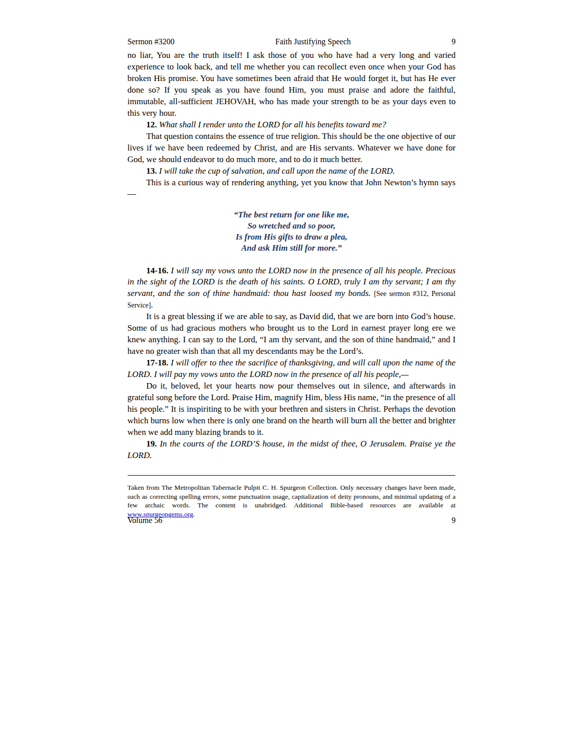Sermon #3200
Faith Justifying Speech
9
no liar, You are the truth itself! I ask those of you who have had a very long and varied experience to look back, and tell me whether you can recollect even once when your God has broken His promise. You have sometimes been afraid that He would forget it, but has He ever done so? If you speak as you have found Him, you must praise and adore the faithful, immutable, all-sufficient JEHOVAH, who has made your strength to be as your days even to this very hour.
12. What shall I render unto the LORD for all his benefits toward me?
That question contains the essence of true religion. This should be the one objective of our lives if we have been redeemed by Christ, and are His servants. Whatever we have done for God, we should endeavor to do much more, and to do it much better.
13. I will take the cup of salvation, and call upon the name of the LORD.
This is a curious way of rendering anything, yet you know that John Newton’s hymn says—
“The best return for one like me,
So wretched and so poor,
Is from His gifts to draw a plea,
And ask Him still for more.”
14-16. I will say my vows unto the LORD now in the presence of all his people. Precious in the sight of the LORD is the death of his saints. O LORD, truly I am thy servant; I am thy servant, and the son of thine handmaid: thou hast loosed my bonds. [See sermon #312, Personal Service].
It is a great blessing if we are able to say, as David did, that we are born into God’s house. Some of us had gracious mothers who brought us to the Lord in earnest prayer long ere we knew anything. I can say to the Lord, “I am thy servant, and the son of thine handmaid,” and I have no greater wish than that all my descendants may be the Lord’s.
17-18. I will offer to thee the sacrifice of thanksgiving, and will call upon the name of the LORD. I will pay my vows unto the LORD now in the presence of all his people,—
Do it, beloved, let your hearts now pour themselves out in silence, and afterwards in grateful song before the Lord. Praise Him, magnify Him, bless His name, “in the presence of all his people.” It is inspiriting to be with your brethren and sisters in Christ. Perhaps the devotion which burns low when there is only one brand on the hearth will burn all the better and brighter when we add many blazing brands to it.
19. In the courts of the LORD’S house, in the midst of thee, O Jerusalem. Praise ye the LORD.
Taken from The Metropolitan Tabernacle Pulpit C. H. Spurgeon Collection. Only necessary changes have been made, such as correcting spelling errors, some punctuation usage, capitalization of deity pronouns, and minimal updating of a few archaic words. The content is unabridged. Additional Bible-based resources are available at www.spurgeongems.org.
Volume 56
9